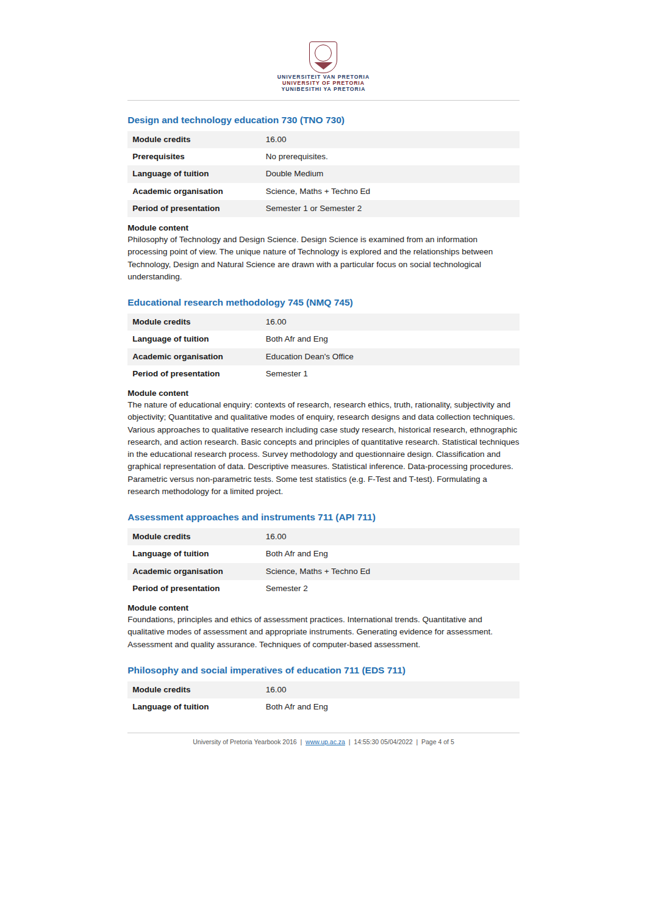Universiteit van Pretoria University of Pretoria Yunibesithi ya Pretoria
Design and technology education 730 (TNO 730)
| Module credits | 16.00 |
| Prerequisites | No prerequisites. |
| Language of tuition | Double Medium |
| Academic organisation | Science, Maths + Techno Ed |
| Period of presentation | Semester 1 or Semester 2 |
Module content
Philosophy of Technology and Design Science. Design Science is examined from an information processing point of view. The unique nature of Technology is explored and the relationships between Technology, Design and Natural Science are drawn with a particular focus on social technological understanding.
Educational research methodology 745 (NMQ 745)
| Module credits | 16.00 |
| Language of tuition | Both Afr and Eng |
| Academic organisation | Education Dean's Office |
| Period of presentation | Semester 1 |
Module content
The nature of educational enquiry: contexts of research, research ethics, truth, rationality, subjectivity and objectivity; Quantitative and qualitative modes of enquiry, research designs and data collection techniques. Various approaches to qualitative research including case study research, historical research, ethnographic research, and action research. Basic concepts and principles of quantitative research. Statistical techniques in the educational research process. Survey methodology and questionnaire design. Classification and graphical representation of data. Descriptive measures. Statistical inference. Data-processing procedures. Parametric versus non-parametric tests. Some test statistics (e.g. F-Test and T-test). Formulating a research methodology for a limited project.
Assessment approaches and instruments 711 (API 711)
| Module credits | 16.00 |
| Language of tuition | Both Afr and Eng |
| Academic organisation | Science, Maths + Techno Ed |
| Period of presentation | Semester 2 |
Module content
Foundations, principles and ethics of assessment practices. International trends. Quantitative and qualitative modes of assessment and appropriate instruments. Generating evidence for assessment. Assessment and quality assurance. Techniques of computer-based assessment.
Philosophy and social imperatives of education 711 (EDS 711)
| Module credits | 16.00 |
| Language of tuition | Both Afr and Eng |
University of Pretoria Yearbook 2016 | www.up.ac.za | 14:55:30 05/04/2022 | Page 4 of 5